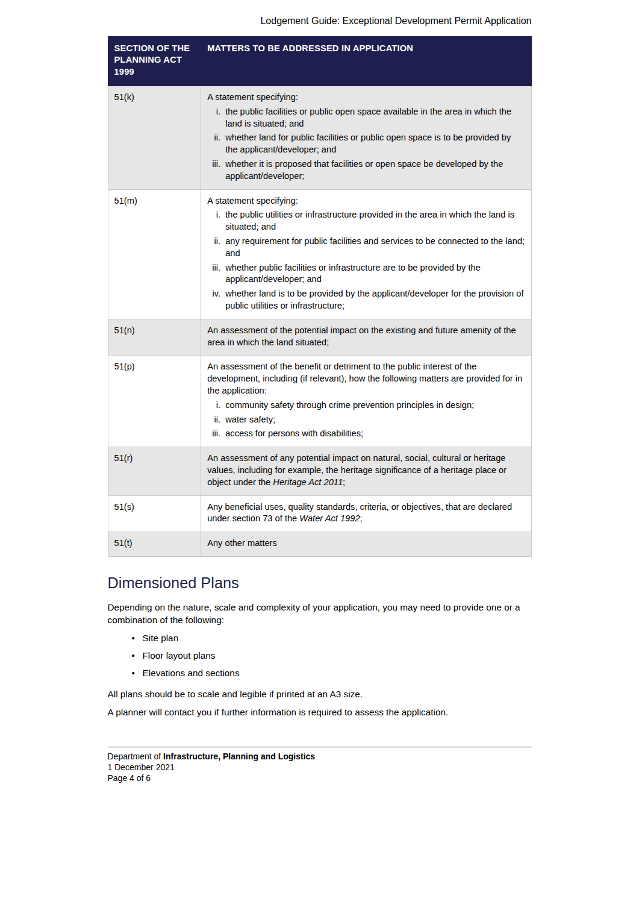Lodgement Guide: Exceptional Development Permit Application
| SECTION OF THE PLANNING ACT 1999 | MATTERS TO BE ADDRESSED IN APPLICATION |
| --- | --- |
| 51(k) | A statement specifying: the public facilities or public open space available in the area in which the land is situated; and whether land for public facilities or public open space is to be provided by the applicant/developer; and whether it is proposed that facilities or open space be developed by the applicant/developer; |
| 51(m) | A statement specifying: the public utilities or infrastructure provided in the area in which the land is situated; and any requirement for public facilities and services to be connected to the land; and whether public facilities or infrastructure are to be provided by the applicant/developer; and whether land is to be provided by the applicant/developer for the provision of public utilities or infrastructure; |
| 51(n) | An assessment of the potential impact on the existing and future amenity of the area in which the land situated; |
| 51(p) | An assessment of the benefit or detriment to the public interest of the development, including (if relevant), how the following matters are provided for in the application: community safety through crime prevention principles in design; water safety; access for persons with disabilities; |
| 51(r) | An assessment of any potential impact on natural, social, cultural or heritage values, including for example, the heritage significance of a heritage place or object under the Heritage Act 2011 ; |
| 51(s) | Any beneficial uses, quality standards, criteria, or objectives, that are declared under section 73 of the Water Act 1992 ; |
| 51(t) | Any other matters |
Dimensioned Plans
Depending on the nature, scale and complexity of your application, you may need to provide one or a combination of the following:
Site plan
Floor layout plans
Elevations and sections
All plans should be to scale and legible if printed at an A3 size.
A planner will contact you if further information is required to assess the application.
Department of Infrastructure, Planning and Logistics
1 December 2021
Page 4 of 6